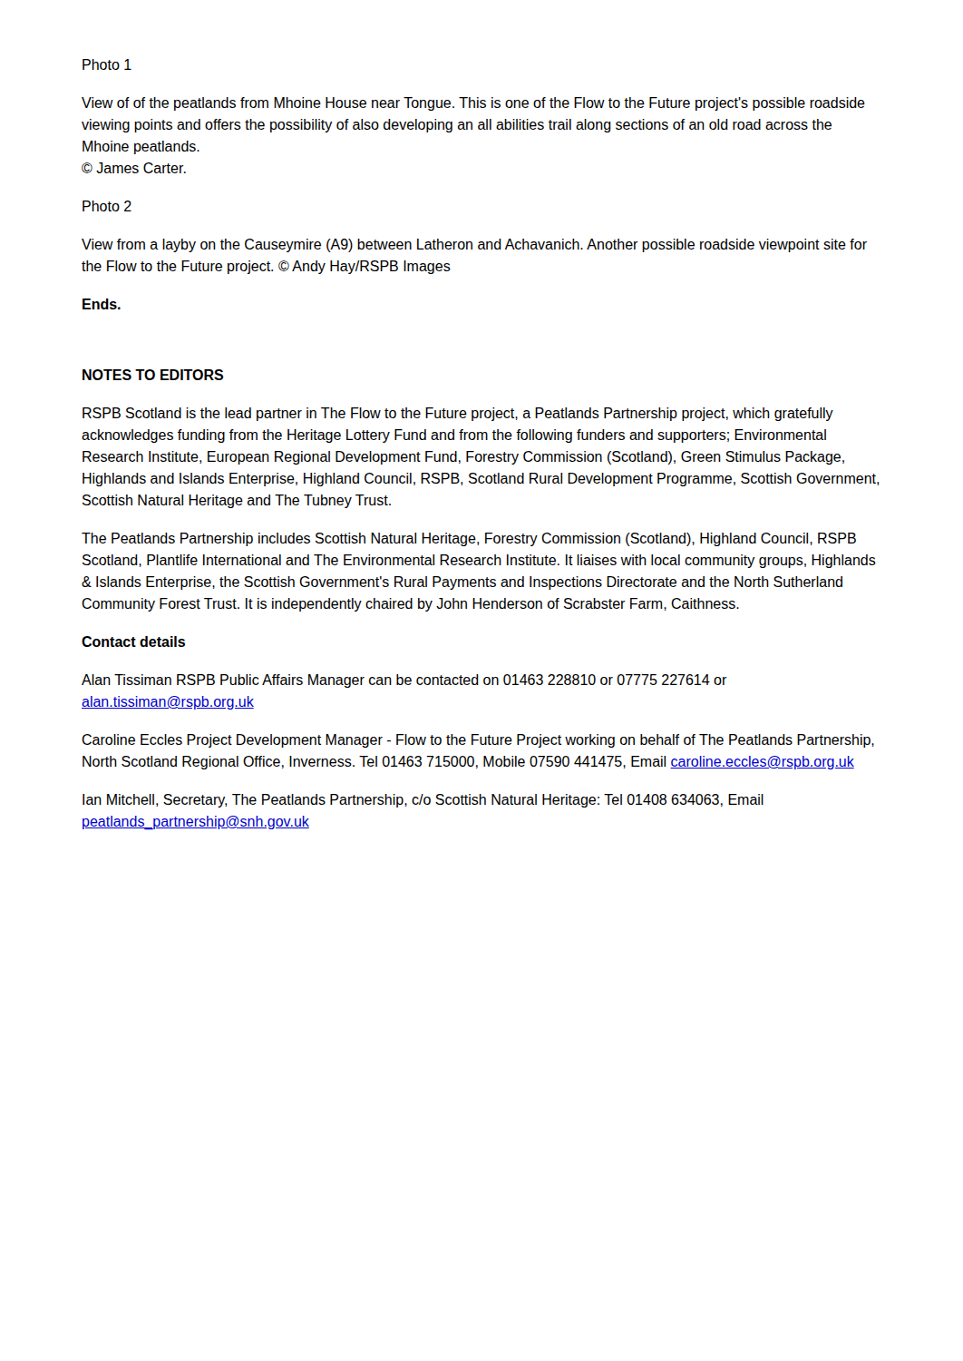Photo 1
View of of the peatlands from Mhoine House near Tongue. This is one of the Flow to the Future project's possible roadside viewing points and offers the possibility of also developing an all abilities trail along sections of an old road across the Mhoine peatlands.
© James Carter.
Photo 2
View from a layby on the Causeymire (A9) between Latheron and Achavanich. Another possible roadside viewpoint site for the Flow to the Future project. © Andy Hay/RSPB Images
Ends.
NOTES TO EDITORS
RSPB Scotland is the lead partner in The Flow to the Future project, a Peatlands Partnership project, which gratefully acknowledges funding from the Heritage Lottery Fund and from the following funders and supporters; Environmental Research Institute, European Regional Development Fund, Forestry Commission (Scotland), Green Stimulus Package, Highlands and Islands Enterprise, Highland Council, RSPB, Scotland Rural Development Programme, Scottish Government, Scottish Natural Heritage and The Tubney Trust.
The Peatlands Partnership includes Scottish Natural Heritage, Forestry Commission (Scotland), Highland Council, RSPB Scotland, Plantlife International and The Environmental Research Institute. It liaises with local community groups, Highlands & Islands Enterprise, the Scottish Government's Rural Payments and Inspections Directorate and the North Sutherland Community Forest Trust. It is independently chaired by John Henderson of Scrabster Farm, Caithness.
Contact details
Alan Tissiman RSPB Public Affairs Manager can be contacted on 01463 228810 or 07775 227614 or alan.tissiman@rspb.org.uk
Caroline Eccles Project Development Manager - Flow to the Future Project working on behalf of The Peatlands Partnership, North Scotland Regional Office, Inverness. Tel 01463 715000, Mobile 07590 441475, Email caroline.eccles@rspb.org.uk
Ian Mitchell, Secretary, The Peatlands Partnership, c/o Scottish Natural Heritage: Tel 01408 634063, Email peatlands_partnership@snh.gov.uk